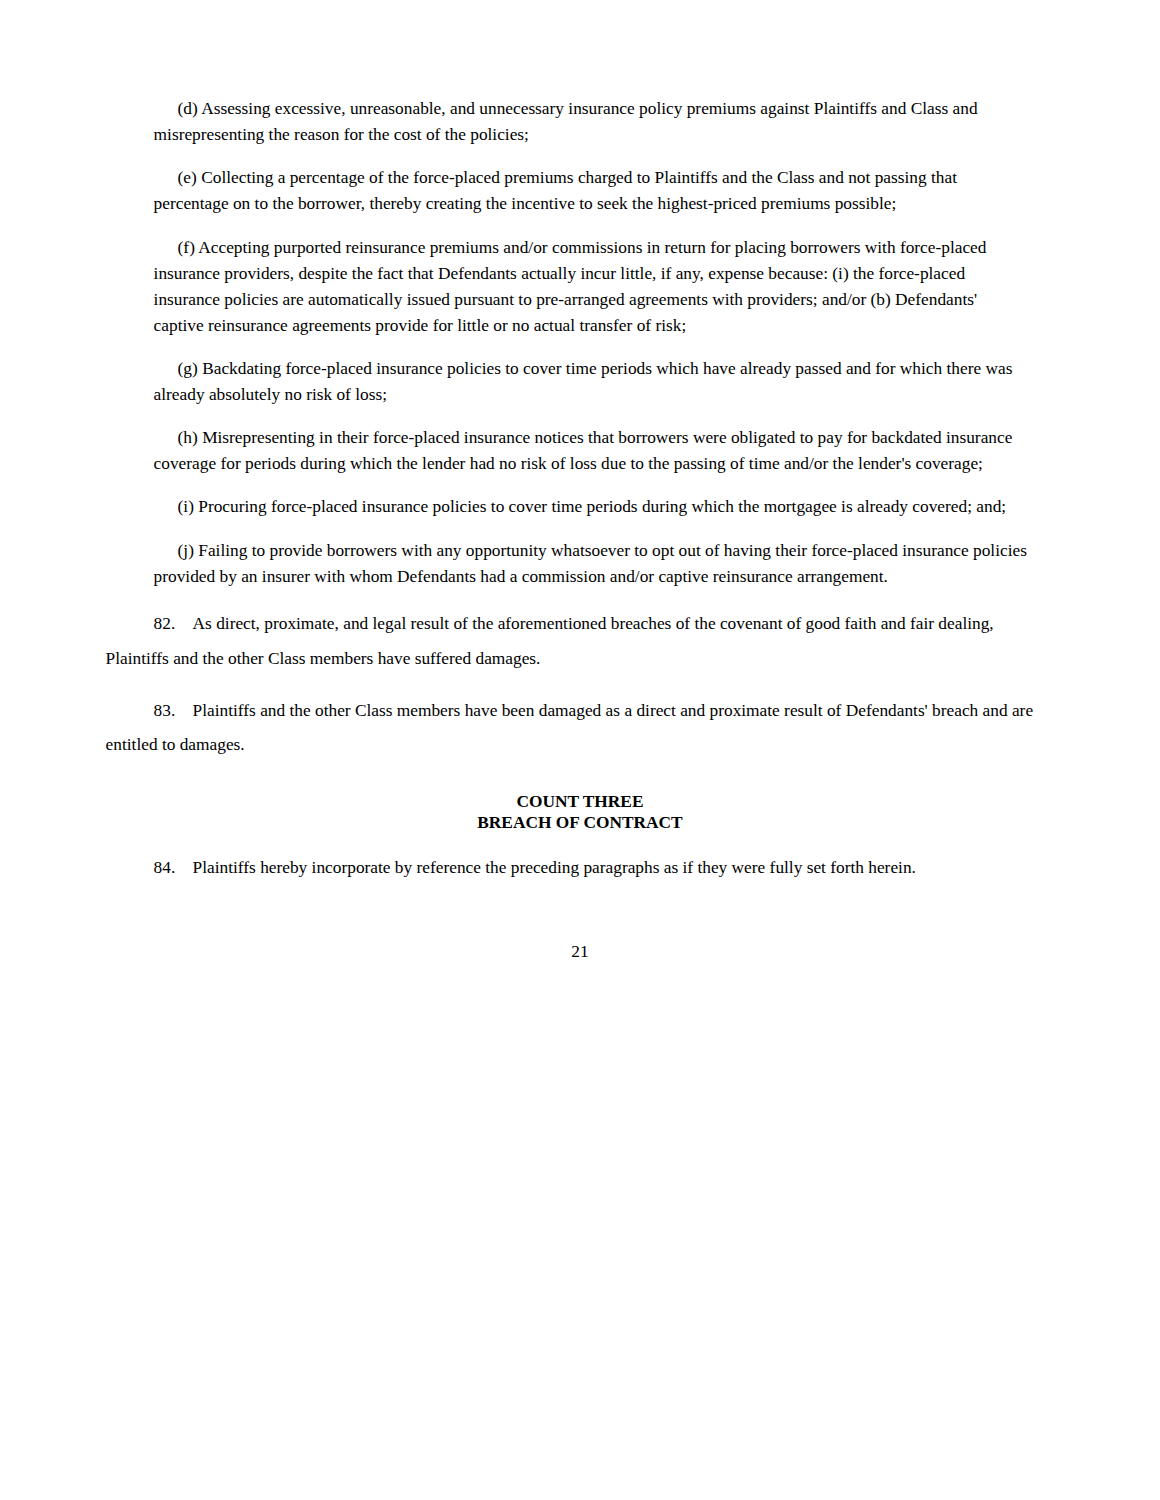(d) Assessing excessive, unreasonable, and unnecessary insurance policy premiums against Plaintiffs and Class and misrepresenting the reason for the cost of the policies;
(e) Collecting a percentage of the force-placed premiums charged to Plaintiffs and the Class and not passing that percentage on to the borrower, thereby creating the incentive to seek the highest-priced premiums possible;
(f) Accepting purported reinsurance premiums and/or commissions in return for placing borrowers with force-placed insurance providers, despite the fact that Defendants actually incur little, if any, expense because: (i) the force-placed insurance policies are automatically issued pursuant to pre-arranged agreements with providers; and/or (b) Defendants' captive reinsurance agreements provide for little or no actual transfer of risk;
(g) Backdating force-placed insurance policies to cover time periods which have already passed and for which there was already absolutely no risk of loss;
(h) Misrepresenting in their force-placed insurance notices that borrowers were obligated to pay for backdated insurance coverage for periods during which the lender had no risk of loss due to the passing of time and/or the lender's coverage;
(i) Procuring force-placed insurance policies to cover time periods during which the mortgagee is already covered; and;
(j) Failing to provide borrowers with any opportunity whatsoever to opt out of having their force-placed insurance policies provided by an insurer with whom Defendants had a commission and/or captive reinsurance arrangement.
82. As direct, proximate, and legal result of the aforementioned breaches of the covenant of good faith and fair dealing, Plaintiffs and the other Class members have suffered damages.
83. Plaintiffs and the other Class members have been damaged as a direct and proximate result of Defendants' breach and are entitled to damages.
COUNT THREE
BREACH OF CONTRACT
84. Plaintiffs hereby incorporate by reference the preceding paragraphs as if they were fully set forth herein.
21